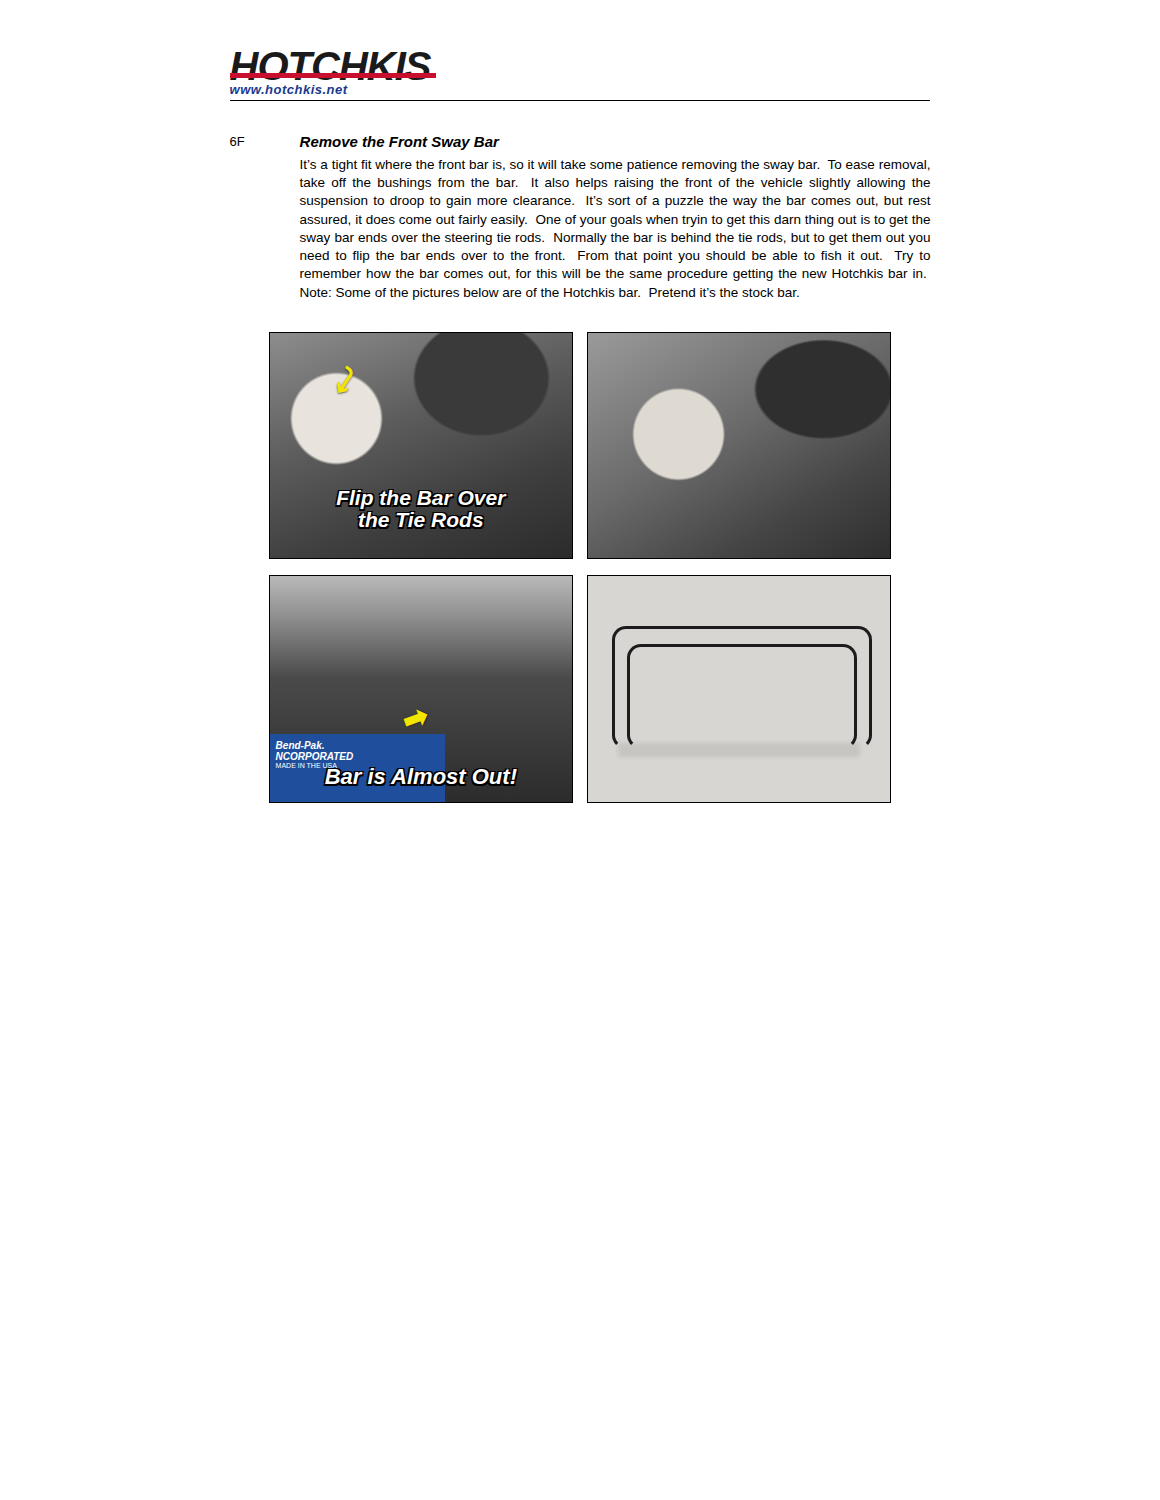HOTCHKIS
www.hotchkis.net
6F
Remove the Front Sway Bar
It’s a tight fit where the front bar is, so it will take some patience removing the sway bar. To ease removal, take off the bushings from the bar. It also helps raising the front of the vehicle slightly allowing the suspension to droop to gain more clearance. It’s sort of a puzzle the way the bar comes out, but rest assured, it does come out fairly easily. One of your goals when tryin to get this darn thing out is to get the sway bar ends over the steering tie rods. Normally the bar is behind the tie rods, but to get them out you need to flip the bar ends over to the front. From that point you should be able to fish it out. Try to remember how the bar comes out, for this will be the same procedure getting the new Hotchkis bar in. Note: Some of the pictures below are of the Hotchkis bar. Pretend it’s the stock bar.
⤵
Flip the Bar Over
the Tie Rods
Bend-Pak.
NCORPORATED
MADE IN THE USA
➡
Bar is Almost Out!